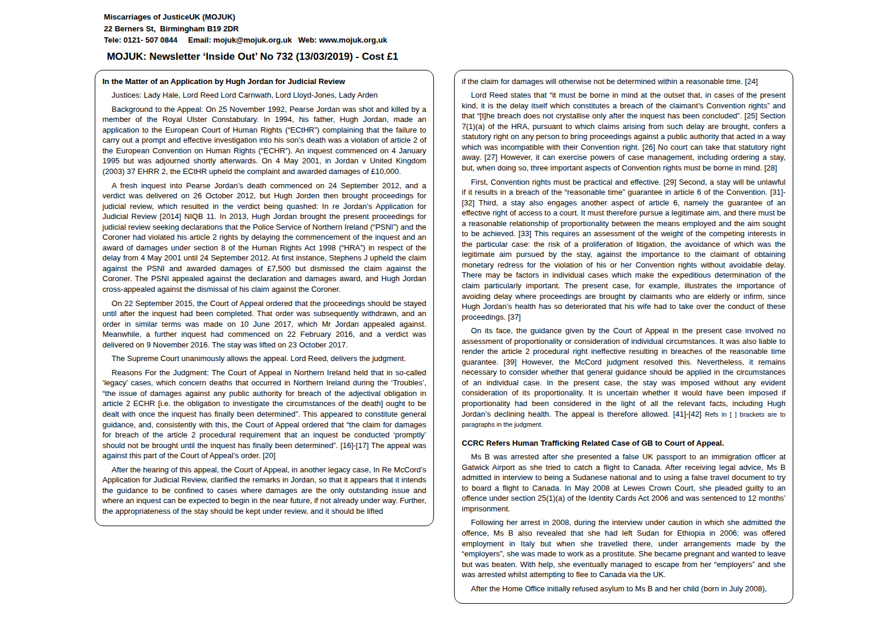Miscarriages of JusticeUK (MOJUK)
22 Berners St, Birmingham B19 2DR
Tele: 0121- 507 0844 Email: mojuk@mojuk.org.uk Web: www.mojuk.org.uk
MOJUK: Newsletter ‘Inside Out’ No 732 (13/03/2019) - Cost £1
In the Matter of an Application by Hugh Jordan for Judicial Review
Justices: Lady Hale, Lord Reed Lord Carnwath, Lord Lloyd-Jones, Lady Arden
Background to the Appeal: On 25 November 1992, Pearse Jordan was shot and killed by a member of the Royal Ulster Constabulary. In 1994, his father, Hugh Jordan, made an application to the European Court of Human Rights (“ECtHR”) complaining that the failure to carry out a prompt and effective investigation into his son’s death was a violation of article 2 of the European Convention on Human Rights (“ECHR”). An inquest commenced on 4 January 1995 but was adjourned shortly afterwards. On 4 May 2001, in Jordan v United Kingdom (2003) 37 EHRR 2, the ECtHR upheld the complaint and awarded damages of £10,000.
A fresh inquest into Pearse Jordan’s death commenced on 24 September 2012, and a verdict was delivered on 26 October 2012, but Hugh Jorden then brought proceedings for judicial review, which resulted in the verdict being quashed: In re Jordan’s Application for Judicial Review [2014] NIQB 11. In 2013, Hugh Jordan brought the present proceedings for judicial review seeking declarations that the Police Service of Northern Ireland (“PSNI”) and the Coroner had violated his article 2 rights by delaying the commencement of the inquest and an award of damages under section 8 of the Human Rights Act 1998 (“HRA”) in respect of the delay from 4 May 2001 until 24 September 2012. At first instance, Stephens J upheld the claim against the PSNI and awarded damages of £7,500 but dismissed the claim against the Coroner. The PSNI appealed against the declaration and damages award, and Hugh Jordan cross-appealed against the dismissal of his claim against the Coroner.
On 22 September 2015, the Court of Appeal ordered that the proceedings should be stayed until after the inquest had been completed. That order was subsequently withdrawn, and an order in similar terms was made on 10 June 2017, which Mr Jordan appealed against. Meanwhile, a further inquest had commenced on 22 February 2016, and a verdict was delivered on 9 November 2016. The stay was lifted on 23 October 2017.
The Supreme Court unanimously allows the appeal. Lord Reed, delivers the judgment.
Reasons For the Judgment: The Court of Appeal in Northern Ireland held that in so-called ‘legacy’ cases, which concern deaths that occurred in Northern Ireland during the ‘Troubles’, “the issue of damages against any public authority for breach of the adjectival obligation in article 2 ECHR [i.e. the obligation to investigate the circumstances of the death] ought to be dealt with once the inquest has finally been determined”. This appeared to constitute general guidance, and, consistently with this, the Court of Appeal ordered that “the claim for damages for breach of the article 2 procedural requirement that an inquest be conducted ‘promptly’ should not be brought until the inquest has finally been determined”. [16]-[17] The appeal was against this part of the Court of Appeal’s order. [20]
After the hearing of this appeal, the Court of Appeal, in another legacy case, In Re McCord’s Application for Judicial Review, clarified the remarks in Jordan, so that it appears that it intends the guidance to be confined to cases where damages are the only outstanding issue and where an inquest can be expected to begin in the near future, if not already under way. Further, the appropriateness of the stay should be kept under review, and it should be lifted
if the claim for damages will otherwise not be determined within a reasonable time. [24]
Lord Reed states that “it must be borne in mind at the outset that, in cases of the present kind, it is the delay itself which constitutes a breach of the claimant’s Convention rights” and that “[t]he breach does not crystallise only after the inquest has been concluded”. [25] Section 7(1)(a) of the HRA, pursuant to which claims arising from such delay are brought, confers a statutory right on any person to bring proceedings against a public authority that acted in a way which was incompatible with their Convention right. [26] No court can take that statutory right away. [27] However, it can exercise powers of case management, including ordering a stay, but, when doing so, three important aspects of Convention rights must be borne in mind. [28]
First, Convention rights must be practical and effective. [29] Second, a stay will be unlawful if it results in a breach of the “reasonable time” guarantee in article 6 of the Convention. [31]-[32] Third, a stay also engages another aspect of article 6, namely the guarantee of an effective right of access to a court. It must therefore pursue a legitimate aim, and there must be a reasonable relationship of proportionality between the means employed and the aim sought to be achieved. [33] This requires an assessment of the weight of the competing interests in the particular case: the risk of a proliferation of litigation, the avoidance of which was the legitimate aim pursued by the stay, against the importance to the claimant of obtaining monetary redress for the violation of his or her Convention rights without avoidable delay. There may be factors in individual cases which make the expeditious determination of the claim particularly important. The present case, for example, illustrates the importance of avoiding delay where proceedings are brought by claimants who are elderly or infirm, since Hugh Jordan’s health has so deteriorated that his wife had to take over the conduct of these proceedings. [37]
On its face, the guidance given by the Court of Appeal in the present case involved no assessment of proportionality or consideration of individual circumstances. It was also liable to render the article 2 procedural right ineffective resulting in breaches of the reasonable time guarantee. [39] However, the McCord judgment resolved this. Nevertheless, it remains necessary to consider whether that general guidance should be applied in the circumstances of an individual case. In the present case, the stay was imposed without any evident consideration of its proportionality. It is uncertain whether it would have been imposed if proportionality had been considered in the light of all the relevant facts, including Hugh Jordan’s declining health. The appeal is therefore allowed. [41]-[42] Refs in [ ] brackets are to paragraphs in the judgment.
CCRC Refers Human Trafficking Related Case of GB to Court of Appeal.
Ms B was arrested after she presented a false UK passport to an immigration officer at Gatwick Airport as she tried to catch a flight to Canada. After receiving legal advice, Ms B admitted in interview to being a Sudanese national and to using a false travel document to try to board a flight to Canada. In May 2008 at Lewes Crown Court, she pleaded guilty to an offence under section 25(1)(a) of the Identity Cards Act 2006 and was sentenced to 12 months’ imprisonment.
Following her arrest in 2008, during the interview under caution in which she admitted the offence, Ms B also revealed that she had left Sudan for Ethiopia in 2006; was offered employment in Italy but when she travelled there, under arrangements made by the “employers”, she was made to work as a prostitute. She became pregnant and wanted to leave but was beaten. With help, she eventually managed to escape from her “employers” and she was arrested whilst attempting to flee to Canada via the UK.
After the Home Office initially refused asylum to Ms B and her child (born in July 2008),